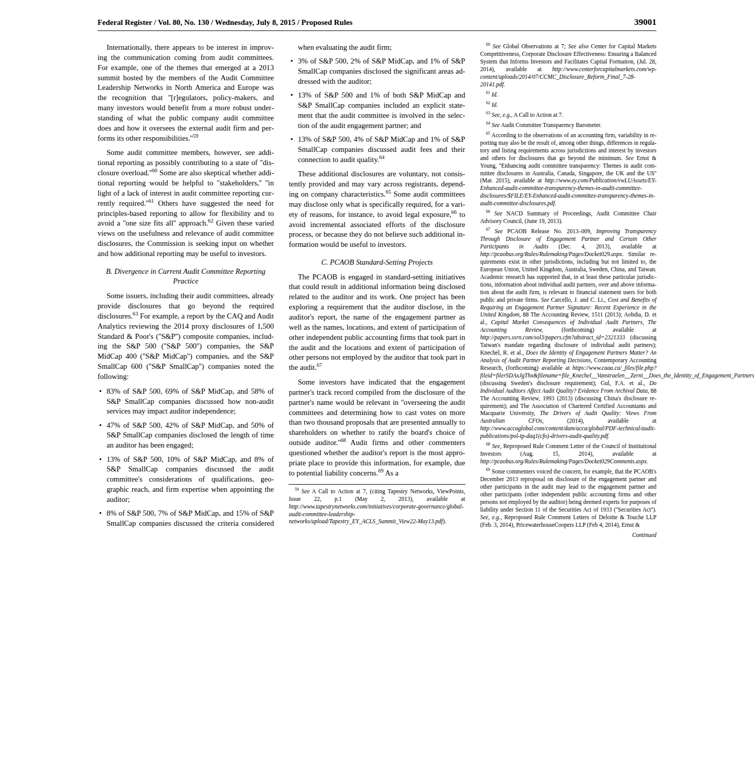Federal Register / Vol. 80, No. 130 / Wednesday, July 8, 2015 / Proposed Rules
39001
Internationally, there appears to be interest in improving the communication coming from audit committees. For example, one of the themes that emerged at a 2013 summit hosted by the members of the Audit Committee Leadership Networks in North America and Europe was the recognition that ''[r]egulators, policy-makers, and many investors would benefit from a more robust understanding of what the public company audit committee does and how it oversees the external audit firm and performs its other responsibilities.''59
Some audit committee members, however, see additional reporting as possibly contributing to a state of ''disclosure overload.''60 Some are also skeptical whether additional reporting would be helpful to ''stakeholders,'' ''in light of a lack of interest in audit committee reporting currently required.''61 Others have suggested the need for principles-based reporting to allow for flexibility and to avoid a ''one size fits all'' approach.62 Given these varied views on the usefulness and relevance of audit committee disclosures, the Commission is seeking input on whether and how additional reporting may be useful to investors.
B. Divergence in Current Audit Committee Reporting Practice
Some issuers, including their audit committees, already provide disclosures that go beyond the required disclosures.63 For example, a report by the CAQ and Audit Analytics reviewing the 2014 proxy disclosures of 1,500 Standard & Poor's (''S&P'') composite companies, including the S&P 500 (''S&P 500'') companies, the S&P MidCap 400 (''S&P MidCap'') companies, and the S&P SmallCap 600 (''S&P SmallCap'') companies noted the following:
83% of S&P 500, 69% of S&P MidCap, and 58% of S&P SmallCap companies discussed how non-audit services may impact auditor independence;
47% of S&P 500, 42% of S&P MidCap, and 50% of S&P SmallCap companies disclosed the length of time an auditor has been engaged;
13% of S&P 500, 10% of S&P MidCap, and 8% of S&P SmallCap companies discussed the audit committee's considerations of qualifications, geographic reach, and firm expertise when appointing the auditor;
8% of S&P 500, 7% of S&P MidCap, and 15% of S&P SmallCap companies discussed the criteria considered when evaluating the audit firm;
3% of S&P 500, 2% of S&P MidCap, and 1% of S&P SmallCap companies disclosed the significant areas addressed with the auditor;
13% of S&P 500 and 1% of both S&P MidCap and S&P SmallCap companies included an explicit statement that the audit committee is involved in the selection of the audit engagement partner; and
13% of S&P 500, 4% of S&P MidCap and 1% of S&P SmallCap companies discussed audit fees and their connection to audit quality.64
These additional disclosures are voluntary, not consistently provided and may vary across registrants, depending on company characteristics.65 Some audit committees may disclose only what is specifically required, for a variety of reasons, for instance, to avoid legal exposure,66 to avoid incremental associated efforts of the disclosure process, or because they do not believe such additional information would be useful to investors.
C. PCAOB Standard-Setting Projects
The PCAOB is engaged in standard-setting initiatives that could result in additional information being disclosed related to the auditor and its work. One project has been exploring a requirement that the auditor disclose, in the auditor's report, the name of the engagement partner as well as the names, locations, and extent of participation of other independent public accounting firms that took part in the audit and the locations and extent of participation of other persons not employed by the auditor that took part in the audit.67
Some investors have indicated that the engagement partner's track record compiled from the disclosure of the partner's name would be relevant in ''overseeing the audit committees and determining how to cast votes on more than two thousand proposals that are presented annually to shareholders on whether to ratify the board's choice of outside auditor.''68 Audit firms and other commenters questioned whether the auditor's report is the most appropriate place to provide this information, for example, due to potential liability concerns.69 As a
59 See A Call to Action at 7, (citing Tapestry Networks, ViewPoints, Issue 22, p.1 (May 2, 2013), available at http://www.tapestrynetworks.com/initiatives/corporate-governance/global-audit-committee-leadership-networks/upload/Tapestry_EY_ACLS_Summit_View22-May13.pdf).
60 See Global Observations at 7; See also Center for Capital Markets Competitiveness, Corporate Disclosure Effectiveness: Ensuring a Balanced System that Informs Investors and Facilitates Capital Formation, (Jul. 28, 2014), available at http://www.centerforcapitalmarkets.com/wp-content/uploads/2014/07/CCMC_Disclosure_Reform_Final_7-28-20141.pdf.
61 Id.
62 Id.
63 See, e.g., A Call to Action at 7.
64 See Audit Committee Transparency Barometer.
65 According to the observations of an accounting firm, variability in reporting may also be the result of, among other things, differences in regulatory and listing requirements across jurisdictions and interest by investors and others for disclosures that go beyond the minimum. See Ernst & Young, ''Enhancing audit committee transparency: Themes in audit committee disclosures in Australia, Canada, Singapore, the UK and the US'' (Mar. 2015), available at http://www.ey.com/Publication/vwLUAssets/EY-Enhanced-audit-committee-transparency-themes-in-audit-committee-disclosures/$FILE/EY-Enhanced-audit-committee-transparency-themes-in-audit-committee-disclosures.pdf.
66 See NACD Summary of Proceedings, Audit Committee Chair Advisory Council, (June 19, 2013).
67 See PCAOB Release No. 2013–009, Improving Transparency Through Disclosure of Engagement Partner and Certain Other Participants in Audits (Dec. 4, 2013), available at http://pcaobus.org/Rules/Rulemaking/Pages/Docket029.aspx. Similar requirements exist in other jurisdictions, including but not limited to, the European Union, United Kingdom, Australia, Sweden, China, and Taiwan. Academic research has supported that, in at least these particular jurisdictions, information about individual audit partners, over and above information about the audit firm, is relevant to financial statement users for both public and private firms. See Carcello, J. and C. Li., Cost and Benefits of Requiring an Engagement Partner Signature: Recent Experience in the United Kingdom, 88 The Accounting Review, 1511 (2013); Aobdia, D. et al., Capital Market Consequences of Individual Audit Partners, The Accounting Review, (forthcoming) available at http://papers.ssrn.com/sol3/papers.cfm?abstract_id=2321333 (discussing Taiwan's mandate regarding disclosure of individual audit partners); Knechel, R. et al., Does the Identity of Engagement Partners Matter? An Analysis of Audit Partner Reporting Decisions, Contemporary Accounting Research, (forthcoming) available at https://www.caaa.ca/_files/file.php?fileid=filerSDAxJgThx&filename=file_Knechel__Vanstraelen__Zerni__Does_the_Identity_of_Engagement_Partners_Matter.pdf (discussing Sweden's disclosure requirement); Gul, F.A. et al., Do Individual Auditors Affect Audit Quality? Evidence From Archival Data, 88 The Accounting Review, 1993 (2013) (discussing China's disclosure requirement); and The Association of Chartered Certified Accountants and Macquarie University, The Drivers of Audit Quality: Views From Australian CFOs, (2014), available at http://www.accaglobal.com/content/dam/acca/global/PDF-technical/audit-publications/pol-tp-daq1(cfo)-drivers-audit-quality.pdf.
68 See, Reproposed Rule Comment Letter of the Council of Institutional Investors (Aug. 15, 2014), available at http://pcaobus.org/Rules/Rulemaking/Pages/Docket029Comments.aspx.
69 Some commenters voiced the concern, for example, that the PCAOB's December 2013 reproposal on disclosure of the engagement partner and other participants in the audit may lead to the engagement partner and other participants (other independent public accounting firms and other persons not employed by the auditor) being deemed experts for purposes of liability under Section 11 of the Securities Act of 1933 (''Securities Act''). See, e.g., Reproposed Rule Comment Letters of Deloitte & Touche LLP (Feb. 3, 2014), PricewaterhouseCoopers LLP (Feb 4, 2014), Ernst &
Continued